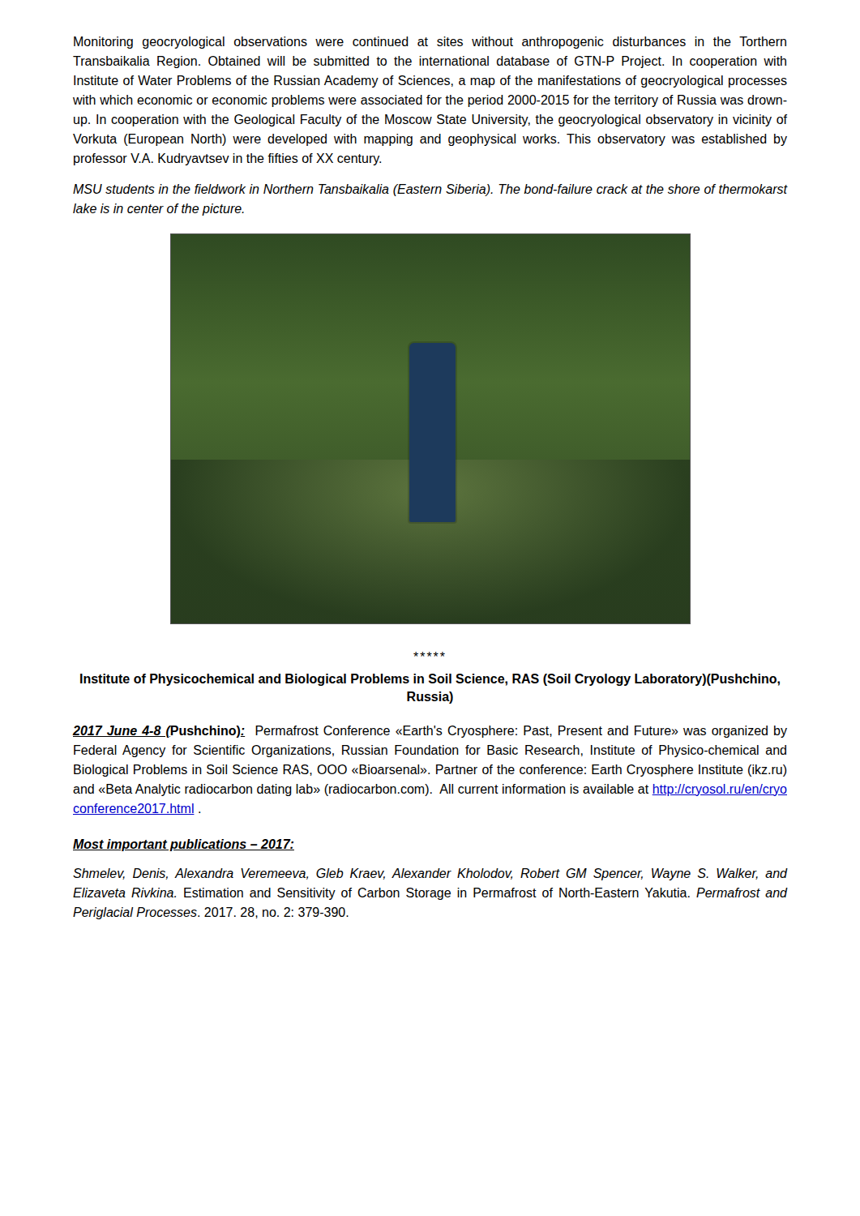Monitoring geocryological observations were continued at sites without anthropogenic disturbances in the Torthern Transbaikalia Region. Obtained will be submitted to the international database of GTN-P Project. In cooperation with Institute of Water Problems of the Russian Academy of Sciences, a map of the manifestations of geocryological processes with which economic or economic problems were associated for the period 2000-2015 for the territory of Russia was drown-up. In cooperation with the Geological Faculty of the Moscow State University, the geocryological observatory in vicinity of Vorkuta (European North) were developed with mapping and geophysical works. This observatory was established by professor V.A. Kudryavtsev in the fifties of XX century.
MSU students in the fieldwork in Northern Tansbaikalia (Eastern Siberia). The bond-failure crack at the shore of thermokarst lake is in center of the picture.
*****
Institute of Physicochemical and Biological Problems in Soil Science, RAS (Soil Cryology Laboratory)(Pushchino, Russia)
2017 June 4-8 (Pushchino): Permafrost Conference «Earth's Cryosphere: Past, Present and Future» was organized by Federal Agency for Scientific Organizations, Russian Foundation for Basic Research, Institute of Physico-chemical and Biological Problems in Soil Science RAS, OOO «Bioarsenal». Partner of the conference: Earth Cryosphere Institute (ikz.ru) and «Beta Analytic radiocarbon dating lab» (radiocarbon.com). All current information is available at http://cryosol.ru/en/cryoconference2017.html .
Most important publications – 2017:
Shmelev, Denis, Alexandra Veremeeva, Gleb Kraev, Alexander Kholodov, Robert GM Spencer, Wayne S. Walker, and Elizaveta Rivkina. Estimation and Sensitivity of Carbon Storage in Permafrost of North-Eastern Yakutia. Permafrost and Periglacial Processes. 2017. 28, no. 2: 379-390.